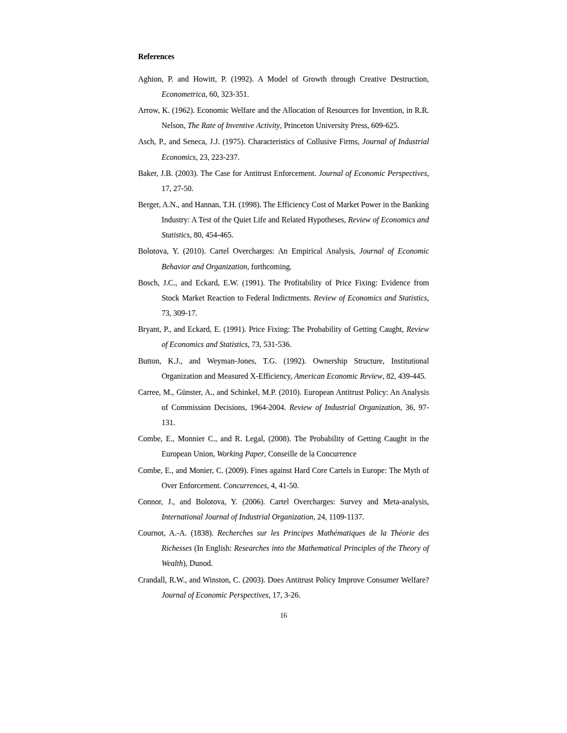References
Aghion, P. and Howitt, P. (1992). A Model of Growth through Creative Destruction, Econometrica, 60, 323-351.
Arrow, K. (1962). Economic Welfare and the Allocation of Resources for Invention, in R.R. Nelson, The Rate of Inventive Activity, Princeton University Press, 609-625.
Asch, P., and Seneca, J.J. (1975). Characteristics of Collusive Firms, Journal of Industrial Economics, 23, 223-237.
Baker, J.B. (2003). The Case for Antitrust Enforcement. Journal of Economic Perspectives, 17, 27-50.
Berger, A.N., and Hannan, T.H. (1998). The Efficiency Cost of Market Power in the Banking Industry: A Test of the Quiet Life and Related Hypotheses, Review of Economics and Statistics, 80, 454-465.
Bolotova, Y. (2010). Cartel Overcharges: An Empirical Analysis, Journal of Economic Behavior and Organization, forthcoming.
Bosch, J.C., and Eckard, E.W. (1991). The Profitability of Price Fixing: Evidence from Stock Market Reaction to Federal Indictments. Review of Economics and Statistics, 73, 309-17.
Bryant, P., and Eckard, E. (1991). Price Fixing: The Probability of Getting Caught, Review of Economics and Statistics, 73, 531-536.
Button, K.J., and Weyman-Jones, T.G. (1992). Ownership Structure, Institutional Organization and Measured X-Efficiency, American Economic Review, 82, 439-445.
Carree, M., Günster, A., and Schinkel, M.P. (2010). European Antitrust Policy: An Analysis of Commission Decisions, 1964-2004. Review of Industrial Organization, 36, 97-131.
Combe, E., Monnier C., and R. Legal, (2008). The Probability of Getting Caught in the European Union, Working Paper, Conseille de la Concurrence
Combe, E., and Monier, C. (2009). Fines against Hard Core Cartels in Europe: The Myth of Over Enforcement. Concurrences, 4, 41-50.
Connor, J., and Bolotova, Y. (2006). Cartel Overcharges: Survey and Meta-analysis, International Journal of Industrial Organization, 24, 1109-1137.
Cournot, A.-A. (1838). Recherches sur les Principes Mathématiques de la Théorie des Richesses (In English: Researches into the Mathematical Principles of the Theory of Wealth), Dunod.
Crandall, R.W., and Winston, C. (2003). Does Antitrust Policy Improve Consumer Welfare? Journal of Economic Perspectives, 17, 3-26.
16